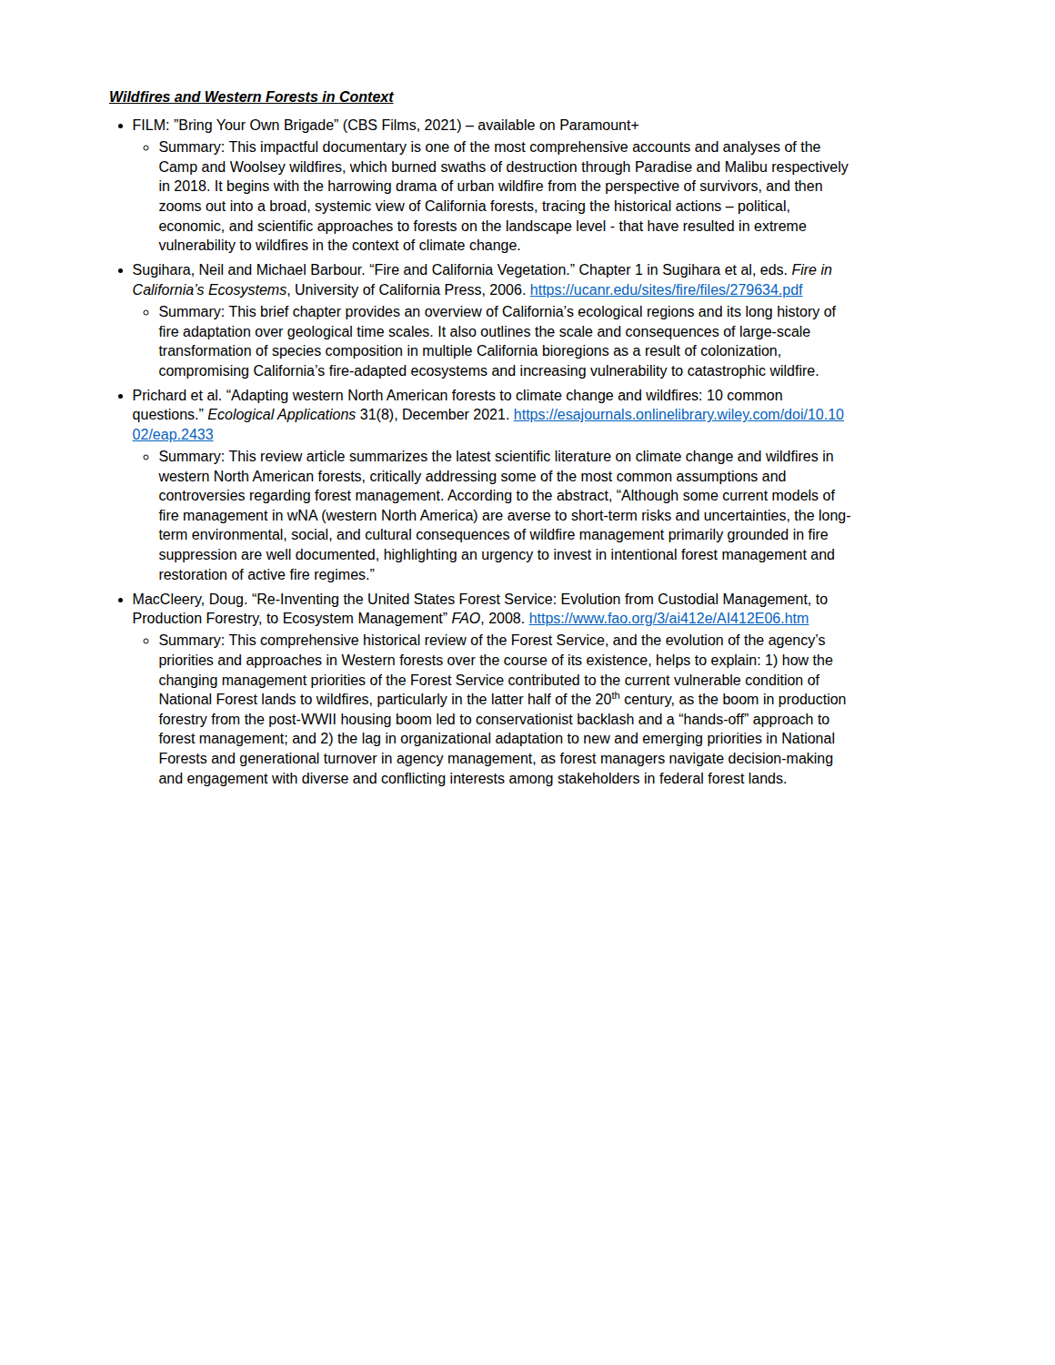Wildfires and Western Forests in Context
FILM: ”Bring Your Own Brigade” (CBS Films, 2021) – available on Paramount+
Summary: This impactful documentary is one of the most comprehensive accounts and analyses of the Camp and Woolsey wildfires, which burned swaths of destruction through Paradise and Malibu respectively in 2018. It begins with the harrowing drama of urban wildfire from the perspective of survivors, and then zooms out into a broad, systemic view of California forests, tracing the historical actions – political, economic, and scientific approaches to forests on the landscape level - that have resulted in extreme vulnerability to wildfires in the context of climate change.
Sugihara, Neil and Michael Barbour. “Fire and California Vegetation.” Chapter 1 in Sugihara et al, eds. Fire in California’s Ecosystems, University of California Press, 2006. https://ucanr.edu/sites/fire/files/279634.pdf
Summary: This brief chapter provides an overview of California’s ecological regions and its long history of fire adaptation over geological time scales. It also outlines the scale and consequences of large-scale transformation of species composition in multiple California bioregions as a result of colonization, compromising California’s fire-adapted ecosystems and increasing vulnerability to catastrophic wildfire.
Prichard et al. “Adapting western North American forests to climate change and wildfires: 10 common questions.” Ecological Applications 31(8), December 2021. https://esajournals.onlinelibrary.wiley.com/doi/10.1002/eap.2433
Summary: This review article summarizes the latest scientific literature on climate change and wildfires in western North American forests, critically addressing some of the most common assumptions and controversies regarding forest management. According to the abstract, “Although some current models of fire management in wNA (western North America) are averse to short-term risks and uncertainties, the long-term environmental, social, and cultural consequences of wildfire management primarily grounded in fire suppression are well documented, highlighting an urgency to invest in intentional forest management and restoration of active fire regimes.”
MacCleery, Doug. “Re-Inventing the United States Forest Service: Evolution from Custodial Management, to Production Forestry, to Ecosystem Management” FAO, 2008. https://www.fao.org/3/ai412e/AI412E06.htm
Summary: This comprehensive historical review of the Forest Service, and the evolution of the agency’s priorities and approaches in Western forests over the course of its existence, helps to explain: 1) how the changing management priorities of the Forest Service contributed to the current vulnerable condition of National Forest lands to wildfires, particularly in the latter half of the 20th century, as the boom in production forestry from the post-WWII housing boom led to conservationist backlash and a “hands-off” approach to forest management; and 2) the lag in organizational adaptation to new and emerging priorities in National Forests and generational turnover in agency management, as forest managers navigate decision-making and engagement with diverse and conflicting interests among stakeholders in federal forest lands.